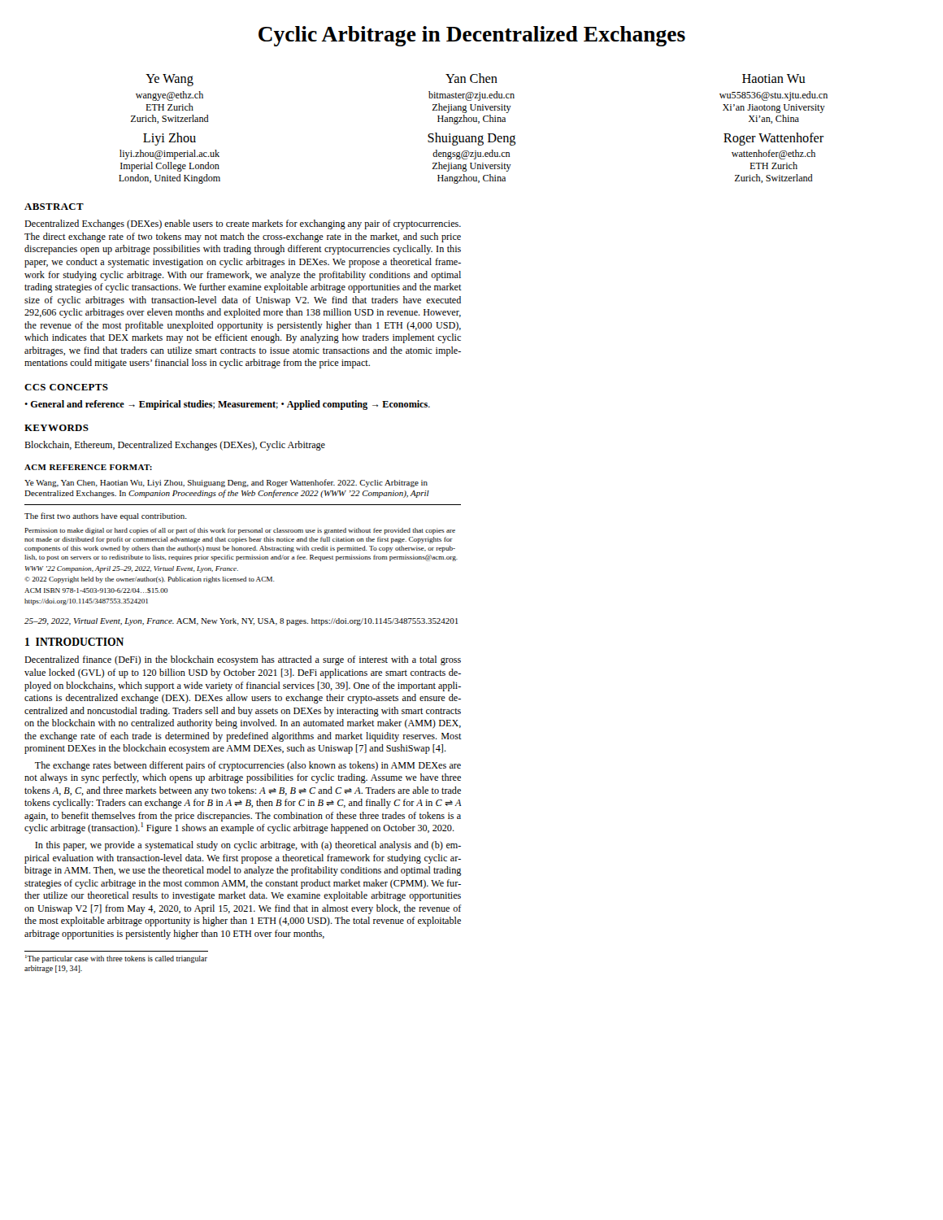Cyclic Arbitrage in Decentralized Exchanges
Ye Wang
wangye@ethz.ch
ETH Zurich
Zurich, Switzerland
Yan Chen
bitmaster@zju.edu.cn
Zhejiang University
Hangzhou, China
Haotian Wu
wu558536@stu.xjtu.edu.cn
Xi’an Jiaotong University
Xi’an, China
Liyi Zhou
liyi.zhou@imperial.ac.uk
Imperial College London
London, United Kingdom
Shuiguang Deng
dengsg@zju.edu.cn
Zhejiang University
Hangzhou, China
Roger Wattenhofer
wattenhofer@ethz.ch
ETH Zurich
Zurich, Switzerland
Abstract
Decentralized Exchanges (DEXes) enable users to create markets for exchanging any pair of cryptocurrencies. The direct exchange rate of two tokens may not match the cross-exchange rate in the market, and such price discrepancies open up arbitrage possibilities with trading through different cryptocurrencies cyclically. In this paper, we conduct a systematic investigation on cyclic arbitrages in DEXes. We propose a theoretical framework for studying cyclic arbitrage. With our framework, we analyze the profitability conditions and optimal trading strategies of cyclic transactions. We further examine exploitable arbitrage opportunities and the market size of cyclic arbitrages with transaction-level data of Uniswap V2. We find that traders have executed 292,606 cyclic arbitrages over eleven months and exploited more than 138 million USD in revenue. However, the revenue of the most profitable unexploited opportunity is persistently higher than 1 ETH (4,000 USD), which indicates that DEX markets may not be efficient enough. By analyzing how traders implement cyclic arbitrages, we find that traders can utilize smart contracts to issue atomic transactions and the atomic implementations could mitigate users’ financial loss in cyclic arbitrage from the price impact.
CCS Concepts
• General and reference → Empirical studies; Measurement; • Applied computing → Economics.
Keywords
Blockchain, Ethereum, Decentralized Exchanges (DEXes), Cyclic Arbitrage
ACM Reference Format:
Ye Wang, Yan Chen, Haotian Wu, Liyi Zhou, Shuiguang Deng, and Roger Wattenhofer. 2022. Cyclic Arbitrage in Decentralized Exchanges. In Companion Proceedings of the Web Conference 2022 (WWW ’22 Companion), April
The first two authors have equal contribution.
Permission to make digital or hard copies of all or part of this work for personal or classroom use is granted without fee provided that copies are not made or distributed for profit or commercial advantage and that copies bear this notice and the full citation on the first page. Copyrights for components of this work owned by others than the author(s) must be honored. Abstracting with credit is permitted. To copy otherwise, or republish, to post on servers or to redistribute to lists, requires prior specific permission and/or a fee. Request permissions from permissions@acm.org.
WWW ’22 Companion, April 25–29, 2022, Virtual Event, Lyon, France.
© 2022 Copyright held by the owner/author(s). Publication rights licensed to ACM.
ACM ISBN 978-1-4503-9130-6/22/04…$15.00
https://doi.org/10.1145/3487553.3524201
25–29, 2022, Virtual Event, Lyon, France. ACM, New York, NY, USA, 8 pages. https://doi.org/10.1145/3487553.3524201
1 INTRODUCTION
Decentralized finance (DeFi) in the blockchain ecosystem has attracted a surge of interest with a total gross value locked (GVL) of up to 120 billion USD by October 2021 [3]. DeFi applications are smart contracts deployed on blockchains, which support a wide variety of financial services [30, 39]. One of the important applications is decentralized exchange (DEX). DEXes allow users to exchange their crypto-assets and ensure decentralized and noncustodial trading. Traders sell and buy assets on DEXes by interacting with smart contracts on the blockchain with no centralized authority being involved. In an automated market maker (AMM) DEX, the exchange rate of each trade is determined by predefined algorithms and market liquidity reserves. Most prominent DEXes in the blockchain ecosystem are AMM DEXes, such as Uniswap [7] and SushiSwap [4].
The exchange rates between different pairs of cryptocurrencies (also known as tokens) in AMM DEXes are not always in sync perfectly, which opens up arbitrage possibilities for cyclic trading. Assume we have three tokens A, B, C, and three markets between any two tokens: A ⇌ B, B ⇌ C and C ⇌ A. Traders are able to trade tokens cyclically: Traders can exchange A for B in A ⇌ B, then B for C in B ⇌ C, and finally C for A in C ⇌ A again, to benefit themselves from the price discrepancies. The combination of these three trades of tokens is a cyclic arbitrage (transaction).1 Figure 1 shows an example of cyclic arbitrage happened on October 30, 2020.
In this paper, we provide a systematical study on cyclic arbitrage, with (a) theoretical analysis and (b) empirical evaluation with transaction-level data. We first propose a theoretical framework for studying cyclic arbitrage in AMM. Then, we use the theoretical model to analyze the profitability conditions and optimal trading strategies of cyclic arbitrage in the most common AMM, the constant product market maker (CPMM). We further utilize our theoretical results to investigate market data. We examine exploitable arbitrage opportunities on Uniswap V2 [7] from May 4, 2020, to April 15, 2021. We find that in almost every block, the revenue of the most exploitable arbitrage opportunity is higher than 1 ETH (4,000 USD). The total revenue of exploitable arbitrage opportunities is persistently higher than 10 ETH over four months,
1The particular case with three tokens is called triangular arbitrage [19, 34].